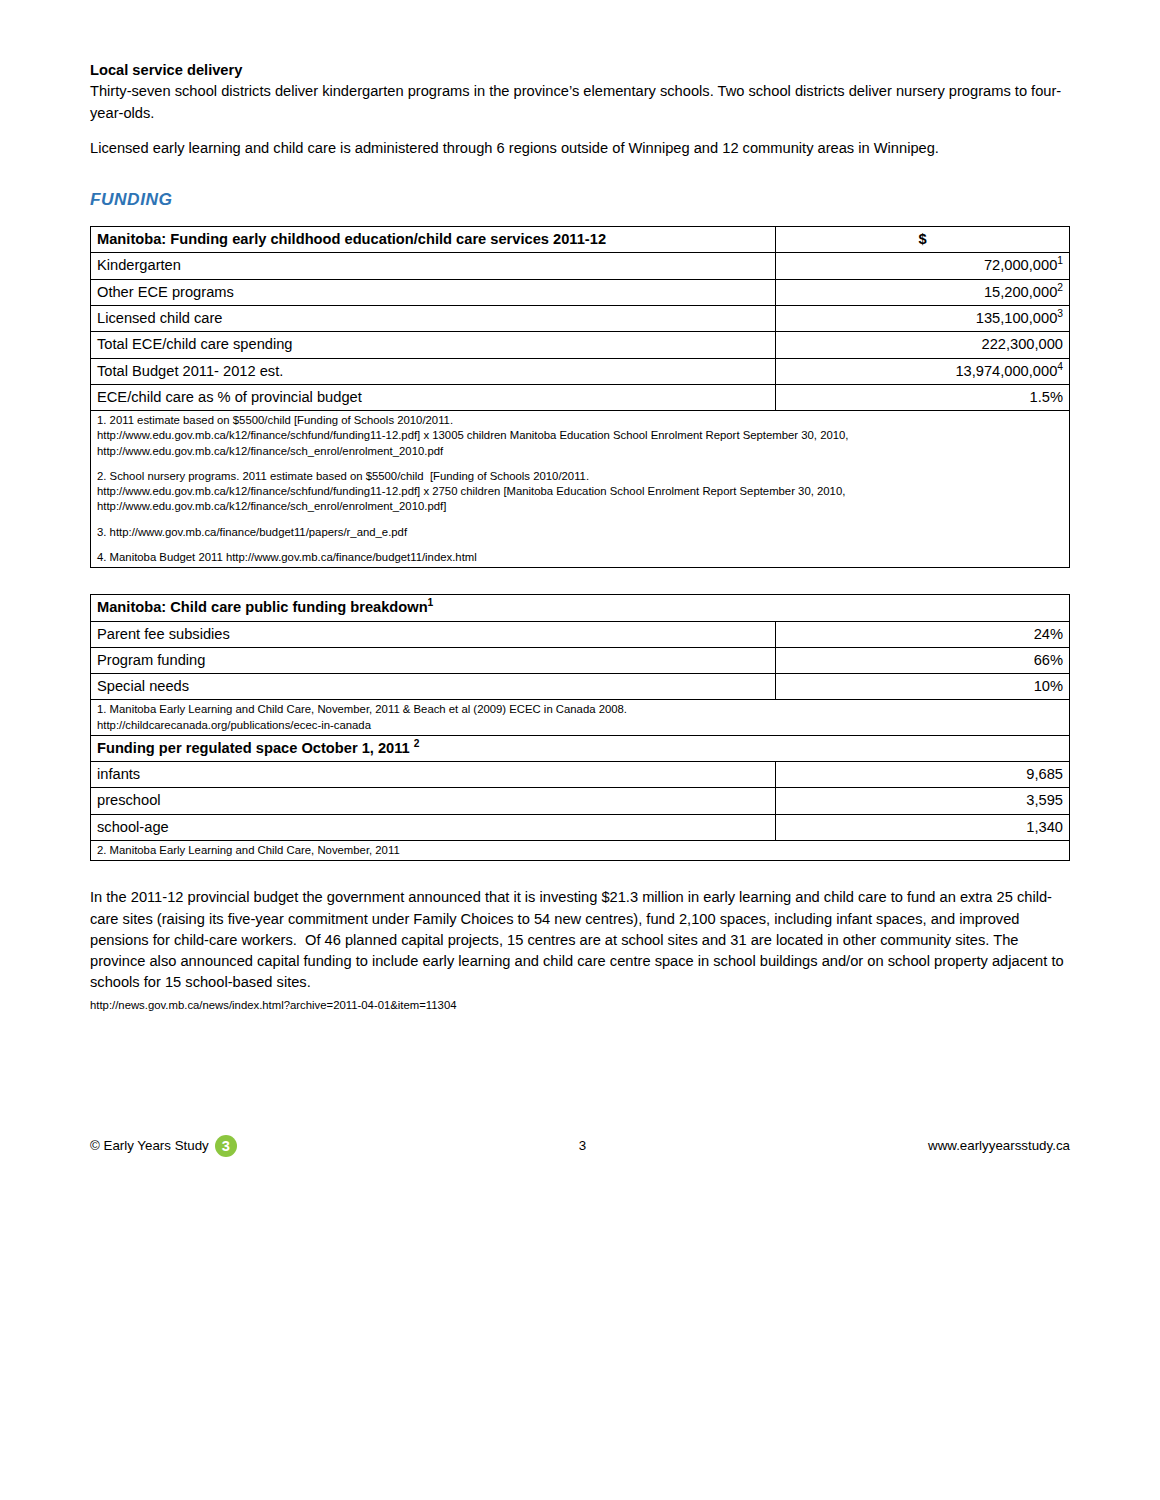Local service delivery
Thirty-seven school districts deliver kindergarten programs in the province’s elementary schools. Two school districts deliver nursery programs to four-year-olds.
Licensed early learning and child care is administered through 6 regions outside of Winnipeg and 12 community areas in Winnipeg.
FUNDING
| Manitoba: Funding early childhood education/child care services 2011-12 | $ |
| --- | --- |
| Kindergarten | 72,000,000 1 |
| Other ECE programs | 15,200,000 2 |
| Licensed child care | 135,100,000 3 |
| Total ECE/child care spending | 222,300,000 |
| Total Budget 2011- 2012 est. | 13,974,000,000 4 |
| ECE/child care as % of provincial budget | 1.5% |
| 1. 2011 estimate based on $5500/child [Funding of Schools 2010/2011. http://www.edu.gov.mb.ca/k12/finance/schfund/funding11-12.pdf] x 13005 children Manitoba Education School Enrolment Report September 30, 2010, http://www.edu.gov.mb.ca/k12/finance/sch_enrol/enrolment_2010.pdf 2. School nursery programs. 2011 estimate based on $5500/child [Funding of Schools 2010/2011. http://www.edu.gov.mb.ca/k12/finance/schfund/funding11-12.pdf] x 2750 children [Manitoba Education School Enrolment Report September 30, 2010, http://www.edu.gov.mb.ca/k12/finance/sch_enrol/enrolment_2010.pdf] 3. http://www.gov.mb.ca/finance/budget11/papers/r_and_e.pdf 4. Manitoba Budget 2011 http://www.gov.mb.ca/finance/budget11/index.html |
| Manitoba: Child care public funding breakdown 1 |
| --- |
| Parent fee subsidies | 24% |
| Program funding | 66% |
| Special needs | 10% |
| 1. Manitoba Early Learning and Child Care, November, 2011 & Beach et al (2009) ECEC in Canada 2008. http://childcarecanada.org/publications/ecec-in-canada |
| Funding per regulated space October 1, 2011 2 |
| infants | 9,685 |
| preschool | 3,595 |
| school-age | 1,340 |
| 2. Manitoba Early Learning and Child Care, November, 2011 |
In the 2011-12 provincial budget the government announced that it is investing $21.3 million in early learning and child care to fund an extra 25 child-care sites (raising its five-year commitment under Family Choices to 54 new centres), fund 2,100 spaces, including infant spaces, and improved pensions for child-care workers. Of 46 planned capital projects, 15 centres are at school sites and 31 are located in other community sites. The province also announced capital funding to include early learning and child care centre space in school buildings and/or on school property adjacent to schools for 15 school-based sites.
http://news.gov.mb.ca/news/index.html?archive=2011-04-01&item=11304
© Early Years Study 3
3
www.earlyyearsstudy.ca